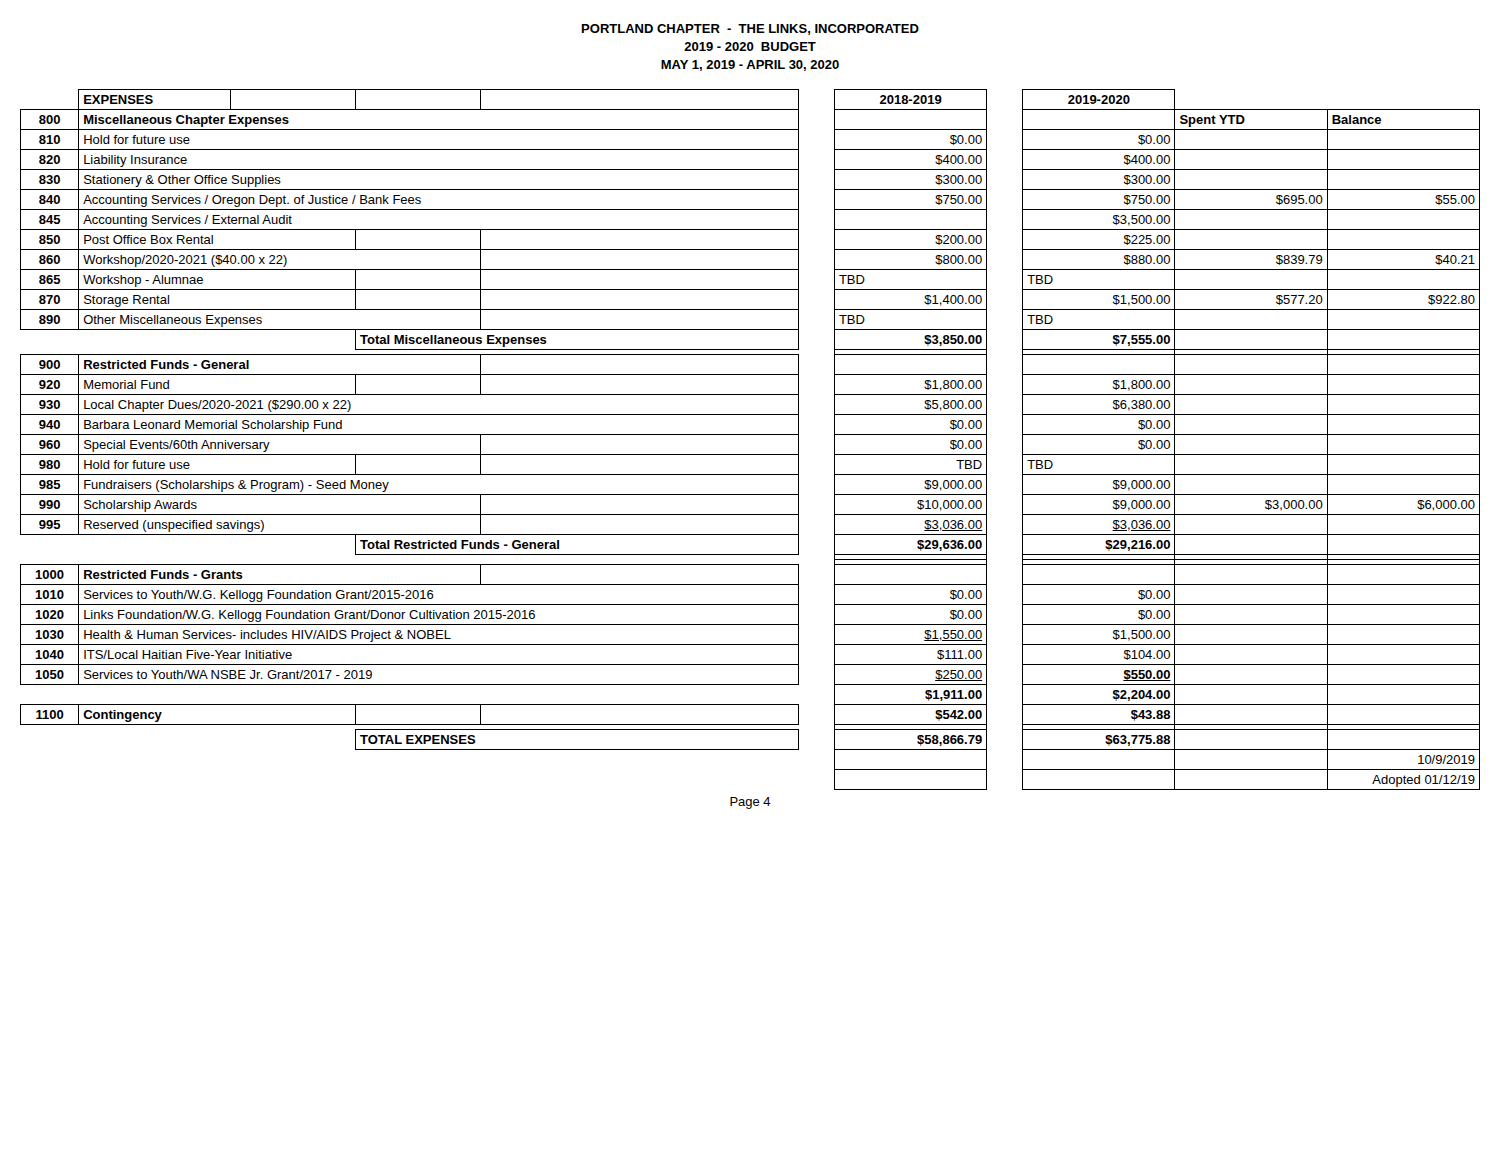PORTLAND CHAPTER - THE LINKS, INCORPORATED
2019 - 2020 BUDGET
MAY 1, 2019 - APRIL 30, 2020
| | EXPENSES | | | | | 2018-2019 | | 2019-2020 | | |
| 800 | Miscellaneous Chapter Expenses | | | | | Spent YTD | Balance |
| 810 | Hold for future use | | $0.00 | | $0.00 | | |
| 820 | Liability Insurance | | $400.00 | | $400.00 | | |
| 830 | Stationery & Other Office Supplies | | $300.00 | | $300.00 | | |
| 840 | Accounting Services / Oregon Dept. of Justice / Bank Fees | | $750.00 | | $750.00 | $695.00 | $55.00 |
| 845 | Accounting Services / External Audit | | | | $3,500.00 | | |
| 850 | Post Office Box Rental | | | | $200.00 | | $225.00 | | |
| 860 | Workshop/2020-2021 ($40.00 x 22) | | | $800.00 | | $880.00 | $839.79 | $40.21 |
| 865 | Workshop - Alumnae | | | | TBD | | TBD | | |
| 870 | Storage Rental | | | | $1,400.00 | | $1,500.00 | $577.20 | $922.80 |
| 890 | Other Miscellaneous Expenses | | | TBD | | TBD | | |
| | | | Total Miscellaneous Expenses | | $3,850.00 | | $7,555.00 | | |
| 900 | Restricted Funds - General | | | | | | | |
| 920 | Memorial Fund | | | | $1,800.00 | | $1,800.00 | | |
| 930 | Local Chapter Dues/2020-2021 ($290.00 x 22) | | $5,800.00 | | $6,380.00 | | |
| 940 | Barbara Leonard Memorial Scholarship Fund | | $0.00 | | $0.00 | | |
| 960 | Special Events/60th Anniversary | | | $0.00 | | $0.00 | | |
| 980 | Hold for future use | | | | TBD | | TBD | | |
| 985 | Fundraisers (Scholarships & Program) - Seed Money | | $9,000.00 | | $9,000.00 | | |
| 990 | Scholarship Awards | | | $10,000.00 | | $9,000.00 | $3,000.00 | $6,000.00 |
| 995 | Reserved (unspecified savings) | | | $3,036.00 | | $3,036.00 | | |
| | | | Total Restricted Funds - General | | $29,636.00 | | $29,216.00 | | |
| 1000 | Restricted Funds - Grants | | | | | | | |
| 1010 | Services to Youth/W.G. Kellogg Foundation Grant/2015-2016 | | $0.00 | | $0.00 | | |
| 1020 | Links Foundation/W.G. Kellogg Foundation Grant/Donor Cultivation 2015-2016 | | $0.00 | | $0.00 | | |
| 1030 | Health & Human Services- includes HIV/AIDS Project & NOBEL | | $1,550.00 | | $1,500.00 | | |
| 1040 | ITS/Local Haitian Five-Year Initiative | | $111.00 | | $104.00 | | |
| 1050 | Services to Youth/WA NSBE Jr. Grant/2017 - 2019 | | $250.00 | | $550.00 | | |
| | | | | | | $1,911.00 | | $2,204.00 | | |
| 1100 | Contingency | | | | $542.00 | | $43.88 | | |
| | | | TOTAL EXPENSES | | $58,866.79 | | $63,775.88 | | |
| | | | | | | | | | | 10/9/2019 |
| | | | | | | | | | | Adopted 01/12/19 |
Page 4